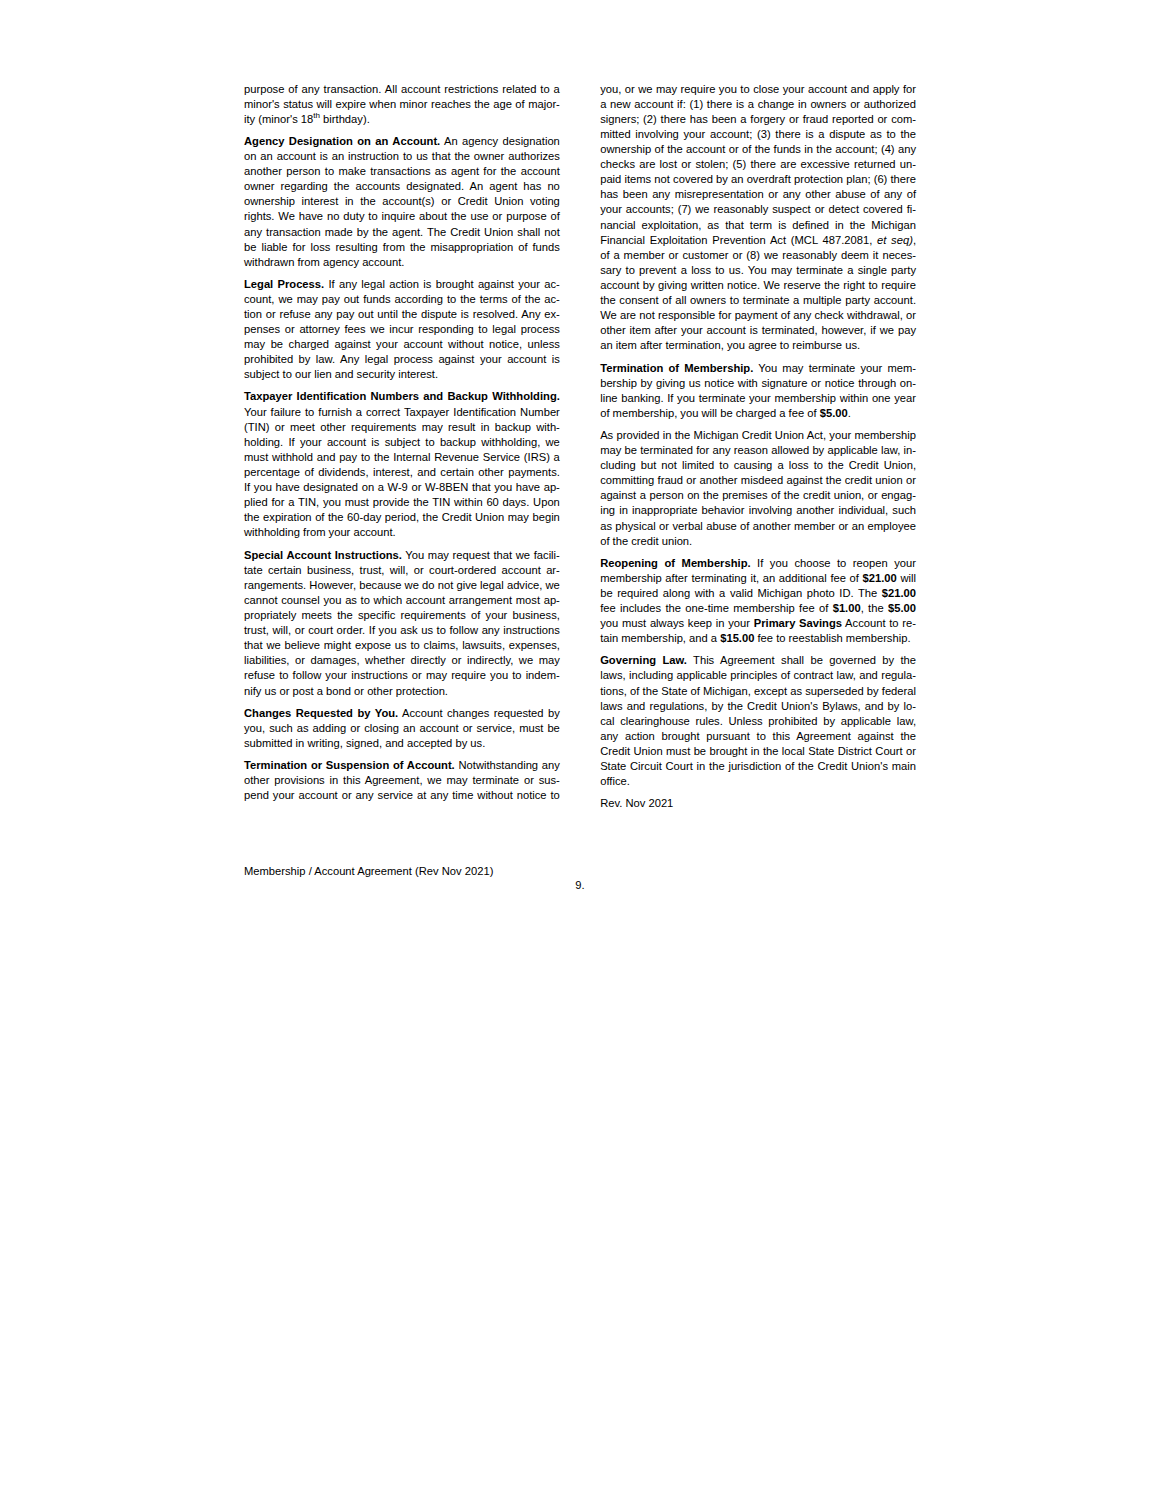purpose of any transaction. All account restrictions related to a minor's status will expire when minor reaches the age of majority (minor's 18th birthday).
Agency Designation on an Account. An agency designation on an account is an instruction to us that the owner authorizes another person to make transactions as agent for the account owner regarding the accounts designated. An agent has no ownership interest in the account(s) or Credit Union voting rights. We have no duty to inquire about the use or purpose of any transaction made by the agent. The Credit Union shall not be liable for loss resulting from the misappropriation of funds withdrawn from agency account.
Legal Process. If any legal action is brought against your account, we may pay out funds according to the terms of the action or refuse any pay out until the dispute is resolved. Any expenses or attorney fees we incur responding to legal process may be charged against your account without notice, unless prohibited by law. Any legal process against your account is subject to our lien and security interest.
Taxpayer Identification Numbers and Backup Withholding. Your failure to furnish a correct Taxpayer Identification Number (TIN) or meet other requirements may result in backup withholding. If your account is subject to backup withholding, we must withhold and pay to the Internal Revenue Service (IRS) a percentage of dividends, interest, and certain other payments. If you have designated on a W-9 or W-8BEN that you have applied for a TIN, you must provide the TIN within 60 days. Upon the expiration of the 60-day period, the Credit Union may begin withholding from your account.
Special Account Instructions. You may request that we facilitate certain business, trust, will, or court-ordered account arrangements. However, because we do not give legal advice, we cannot counsel you as to which account arrangement most appropriately meets the specific requirements of your business, trust, will, or court order. If you ask us to follow any instructions that we believe might expose us to claims, lawsuits, expenses, liabilities, or damages, whether directly or indirectly, we may refuse to follow your instructions or may require you to indemnify us or post a bond or other protection.
Changes Requested by You. Account changes requested by you, such as adding or closing an account or service, must be submitted in writing, signed, and accepted by us.
Termination or Suspension of Account. Notwithstanding any other provisions in this Agreement, we may terminate or suspend your account or any service at any time without notice to you, or we may require you to close your account and apply for a new account if: (1) there is a change in owners or authorized signers; (2) there has been a forgery or fraud reported or committed involving your account; (3) there is a dispute as to the ownership of the account or of the funds in the account; (4) any checks are lost or stolen; (5) there are excessive returned unpaid items not covered by an overdraft protection plan; (6) there has been any misrepresentation or any other abuse of any of your accounts; (7) we reasonably suspect or detect covered financial exploitation, as that term is defined in the Michigan Financial Exploitation Prevention Act (MCL 487.2081, et seq), of a member or customer or (8) we reasonably deem it necessary to prevent a loss to us. You may terminate a single party account by giving written notice. We reserve the right to require the consent of all owners to terminate a multiple party account. We are not responsible for payment of any check withdrawal, or other item after your account is terminated, however, if we pay an item after termination, you agree to reimburse us.
Termination of Membership. You may terminate your membership by giving us notice with signature or notice through online banking. If you terminate your membership within one year of membership, you will be charged a fee of $5.00.
As provided in the Michigan Credit Union Act, your membership may be terminated for any reason allowed by applicable law, including but not limited to causing a loss to the Credit Union, committing fraud or another misdeed against the credit union or against a person on the premises of the credit union, or engaging in inappropriate behavior involving another individual, such as physical or verbal abuse of another member or an employee of the credit union.
Reopening of Membership. If you choose to reopen your membership after terminating it, an additional fee of $21.00 will be required along with a valid Michigan photo ID. The $21.00 fee includes the one-time membership fee of $1.00, the $5.00 you must always keep in your Primary Savings Account to retain membership, and a $15.00 fee to reestablish membership.
Governing Law. This Agreement shall be governed by the laws, including applicable principles of contract law, and regulations, of the State of Michigan, except as superseded by federal laws and regulations, by the Credit Union's Bylaws, and by local clearinghouse rules. Unless prohibited by applicable law, any action brought pursuant to this Agreement against the Credit Union must be brought in the local State District Court or State Circuit Court in the jurisdiction of the Credit Union's main office.
Rev. Nov 2021
Membership / Account Agreement (Rev Nov 2021)
9.